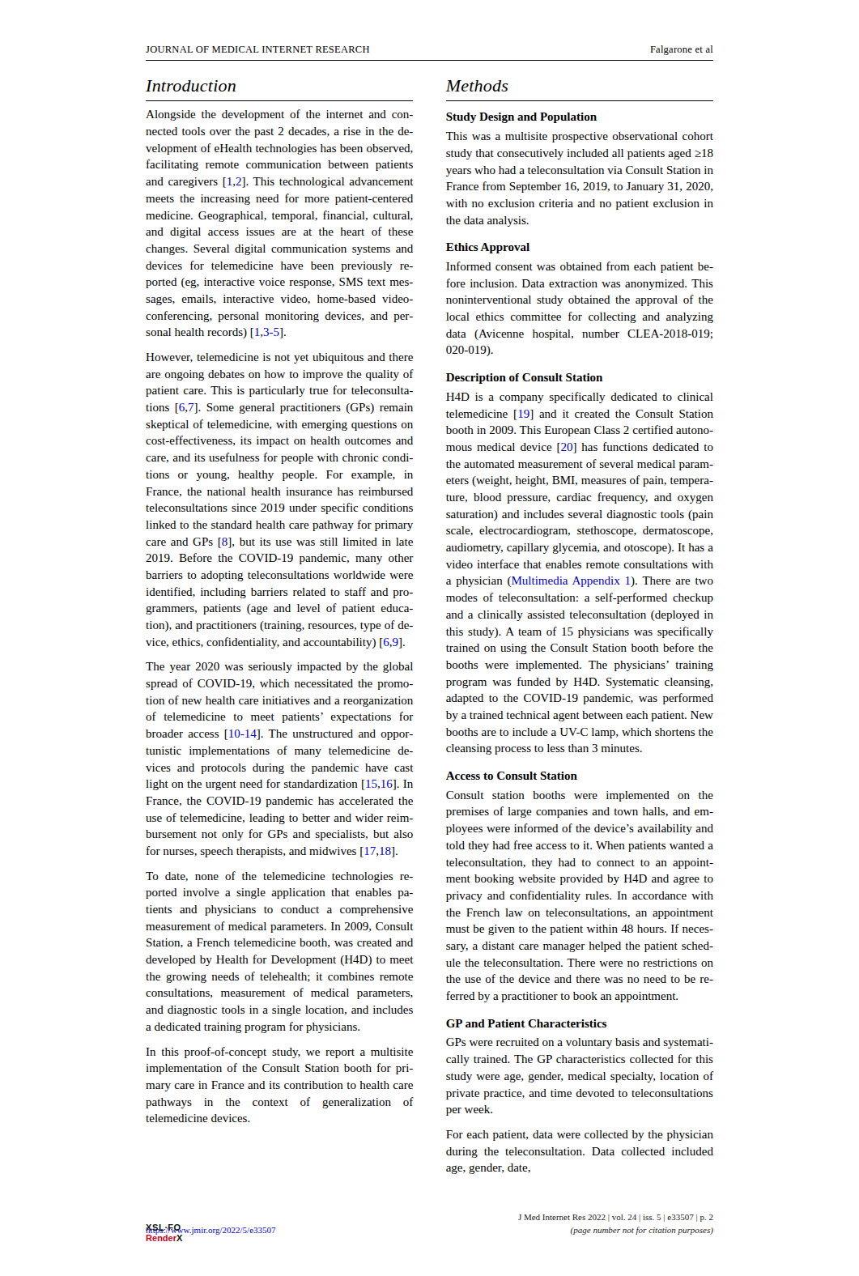Journal of Medical Internet Research Falgarone et al
Introduction
Alongside the development of the internet and connected tools over the past 2 decades, a rise in the development of eHealth technologies has been observed, facilitating remote communication between patients and caregivers [1,2]. This technological advancement meets the increasing need for more patient-centered medicine. Geographical, temporal, financial, cultural, and digital access issues are at the heart of these changes. Several digital communication systems and devices for telemedicine have been previously reported (eg, interactive voice response, SMS text messages, emails, interactive video, home-based videoconferencing, personal monitoring devices, and personal health records) [1,3-5].
However, telemedicine is not yet ubiquitous and there are ongoing debates on how to improve the quality of patient care. This is particularly true for teleconsultations [6,7]. Some general practitioners (GPs) remain skeptical of telemedicine, with emerging questions on cost-effectiveness, its impact on health outcomes and care, and its usefulness for people with chronic conditions or young, healthy people. For example, in France, the national health insurance has reimbursed teleconsultations since 2019 under specific conditions linked to the standard health care pathway for primary care and GPs [8], but its use was still limited in late 2019. Before the COVID-19 pandemic, many other barriers to adopting teleconsultations worldwide were identified, including barriers related to staff and programmers, patients (age and level of patient education), and practitioners (training, resources, type of device, ethics, confidentiality, and accountability) [6,9].
The year 2020 was seriously impacted by the global spread of COVID-19, which necessitated the promotion of new health care initiatives and a reorganization of telemedicine to meet patients’ expectations for broader access [10-14]. The unstructured and opportunistic implementations of many telemedicine devices and protocols during the pandemic have cast light on the urgent need for standardization [15,16]. In France, the COVID-19 pandemic has accelerated the use of telemedicine, leading to better and wider reimbursement not only for GPs and specialists, but also for nurses, speech therapists, and midwives [17,18].
To date, none of the telemedicine technologies reported involve a single application that enables patients and physicians to conduct a comprehensive measurement of medical parameters. In 2009, Consult Station, a French telemedicine booth, was created and developed by Health for Development (H4D) to meet the growing needs of telehealth; it combines remote consultations, measurement of medical parameters, and diagnostic tools in a single location, and includes a dedicated training program for physicians.
In this proof-of-concept study, we report a multisite implementation of the Consult Station booth for primary care in France and its contribution to health care pathways in the context of generalization of telemedicine devices.
Methods
Study Design and Population
This was a multisite prospective observational cohort study that consecutively included all patients aged ≥18 years who had a teleconsultation via Consult Station in France from September 16, 2019, to January 31, 2020, with no exclusion criteria and no patient exclusion in the data analysis.
Ethics Approval
Informed consent was obtained from each patient before inclusion. Data extraction was anonymized. This noninterventional study obtained the approval of the local ethics committee for collecting and analyzing data (Avicenne hospital, number CLEA-2018-019; 020-019).
Description of Consult Station
H4D is a company specifically dedicated to clinical telemedicine [19] and it created the Consult Station booth in 2009. This European Class 2 certified autonomous medical device [20] has functions dedicated to the automated measurement of several medical parameters (weight, height, BMI, measures of pain, temperature, blood pressure, cardiac frequency, and oxygen saturation) and includes several diagnostic tools (pain scale, electrocardiogram, stethoscope, dermatoscope, audiometry, capillary glycemia, and otoscope). It has a video interface that enables remote consultations with a physician (Multimedia Appendix 1). There are two modes of teleconsultation: a self-performed checkup and a clinically assisted teleconsultation (deployed in this study). A team of 15 physicians was specifically trained on using the Consult Station booth before the booths were implemented. The physicians’ training program was funded by H4D. Systematic cleansing, adapted to the COVID-19 pandemic, was performed by a trained technical agent between each patient. New booths are to include a UV-C lamp, which shortens the cleansing process to less than 3 minutes.
Access to Consult Station
Consult station booths were implemented on the premises of large companies and town halls, and employees were informed of the device’s availability and told they had free access to it. When patients wanted a teleconsultation, they had to connect to an appointment booking website provided by H4D and agree to privacy and confidentiality rules. In accordance with the French law on teleconsultations, an appointment must be given to the patient within 48 hours. If necessary, a distant care manager helped the patient schedule the teleconsultation. There were no restrictions on the use of the device and there was no need to be referred by a practitioner to book an appointment.
GP and Patient Characteristics
GPs were recruited on a voluntary basis and systematically trained. The GP characteristics collected for this study were age, gender, medical specialty, location of private practice, and time devoted to teleconsultations per week.
For each patient, data were collected by the physician during the teleconsultation. Data collected included age, gender, date,
https://www.jmir.org/2022/5/e33507
J Med Internet Res 2022 | vol. 24 | iss. 5 | e33507 | p. 2
(page number not for citation purposes)
XSL·FO
Render X